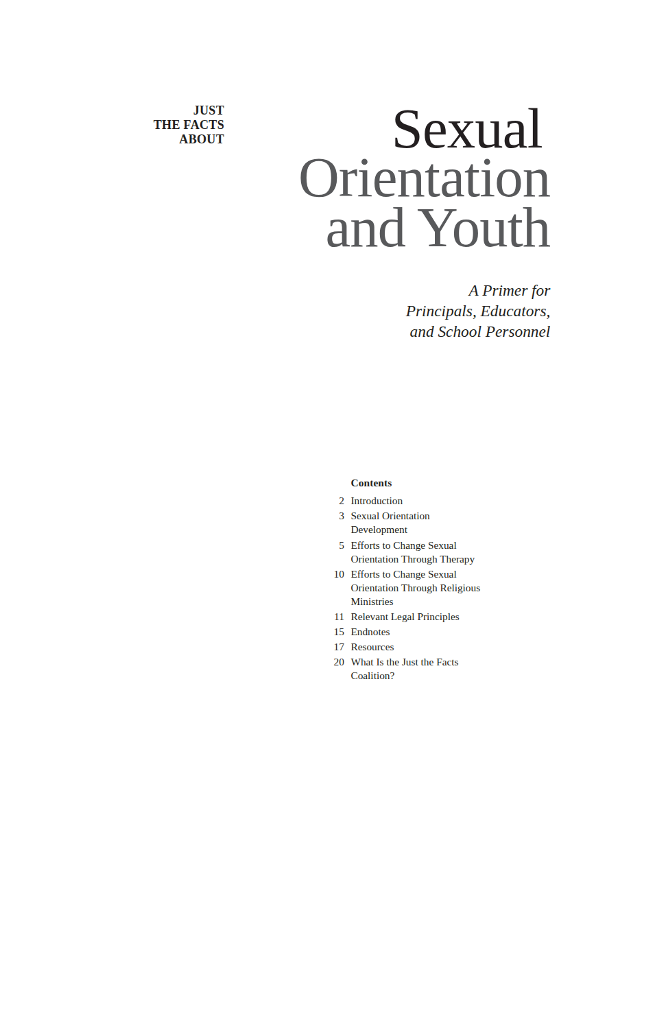Just
the Facts
About
Sexual
Orientation
and Youth
A Primer for
Principals, Educators,
and School Personnel
Contents
| 2 | Introduction |
| 3 | Sexual Orientation Development |
| 5 | Efforts to Change Sexual Orientation Through Therapy |
| 10 | Efforts to Change Sexual Orientation Through Religious Ministries |
| 11 | Relevant Legal Principles |
| 15 | Endnotes |
| 17 | Resources |
| 20 | What Is the Just the Facts Coalition? |